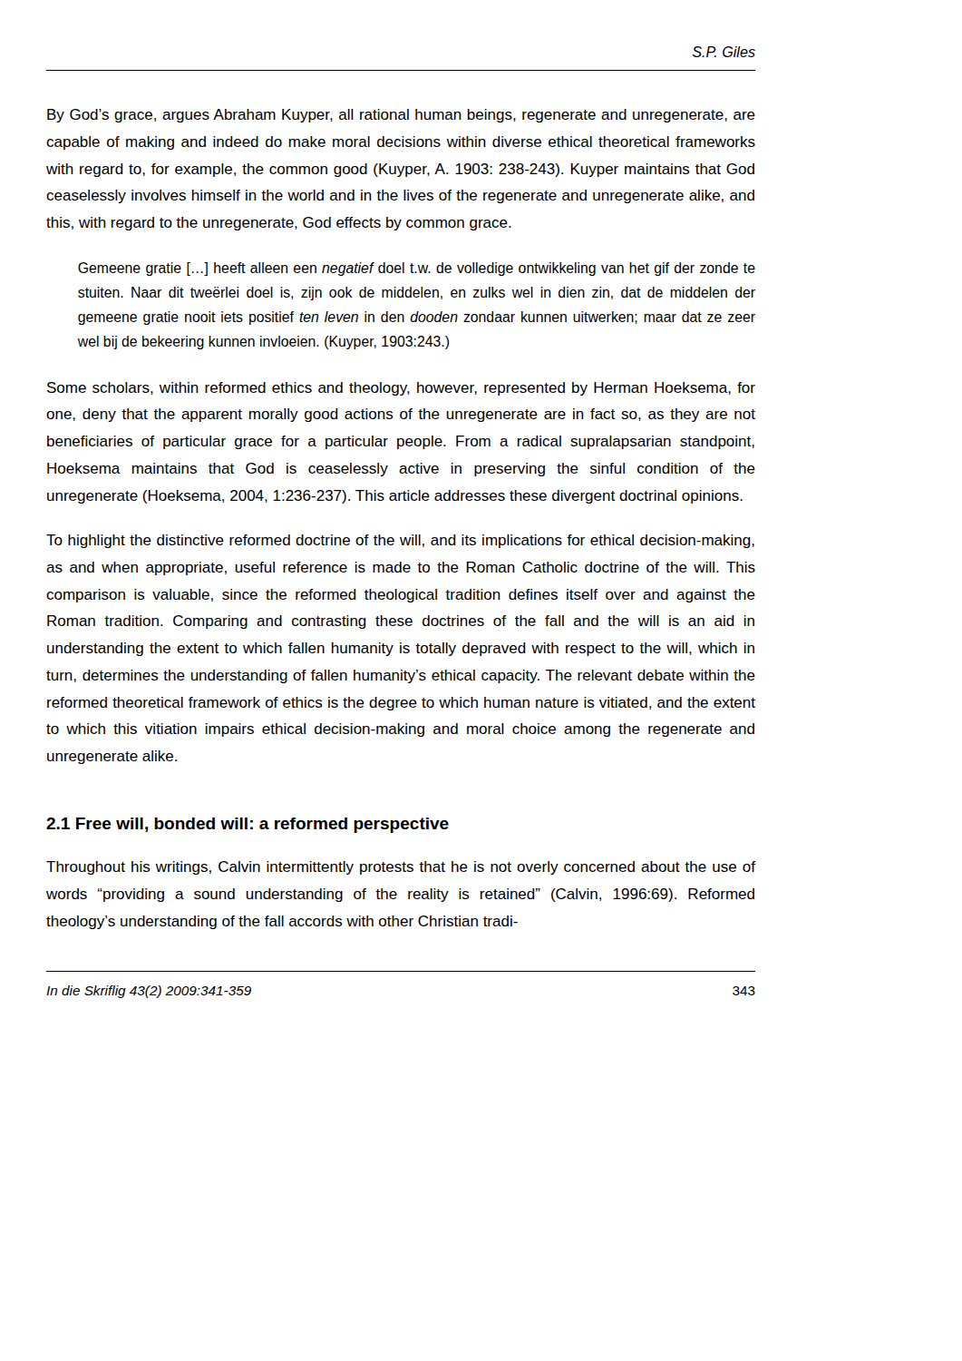S.P. Giles
By God’s grace, argues Abraham Kuyper, all rational human beings, regenerate and unregenerate, are capable of making and indeed do make moral decisions within diverse ethical theoretical frameworks with regard to, for example, the common good (Kuyper, A. 1903: 238-243). Kuyper maintains that God ceaselessly involves himself in the world and in the lives of the regenerate and unregenerate alike, and this, with regard to the unregenerate, God effects by common grace.
Gemeene gratie […] heeft alleen een negatief doel t.w. de volledige ontwikkeling van het gif der zonde te stuiten. Naar dit tweërlei doel is, zijn ook de middelen, en zulks wel in dien zin, dat de middelen der gemeene gratie nooit iets positief ten leven in den dooden zondaar kunnen uitwerken; maar dat ze zeer wel bij de bekeering kunnen invloeien. (Kuyper, 1903:243.)
Some scholars, within reformed ethics and theology, however, represented by Herman Hoeksema, for one, deny that the apparent morally good actions of the unregenerate are in fact so, as they are not beneficiaries of particular grace for a particular people. From a radical supralapsarian standpoint, Hoeksema maintains that God is ceaselessly active in preserving the sinful condition of the unregenerate (Hoeksema, 2004, 1:236-237). This article addresses these divergent doctrinal opinions.
To highlight the distinctive reformed doctrine of the will, and its implications for ethical decision-making, as and when appropriate, useful reference is made to the Roman Catholic doctrine of the will. This comparison is valuable, since the reformed theological tradition defines itself over and against the Roman tradition. Comparing and contrasting these doctrines of the fall and the will is an aid in understanding the extent to which fallen humanity is totally depraved with respect to the will, which in turn, determines the understanding of fallen humanity’s ethical capacity. The relevant debate within the reformed theoretical framework of ethics is the degree to which human nature is vitiated, and the extent to which this vitiation impairs ethical decision-making and moral choice among the regenerate and unregenerate alike.
2.1 Free will, bonded will: a reformed perspective
Throughout his writings, Calvin intermittently protests that he is not overly concerned about the use of words “providing a sound understanding of the reality is retained” (Calvin, 1996:69). Reformed theology’s understanding of the fall accords with other Christian tradi-
In die Skriflig 43(2) 2009:341-359 343